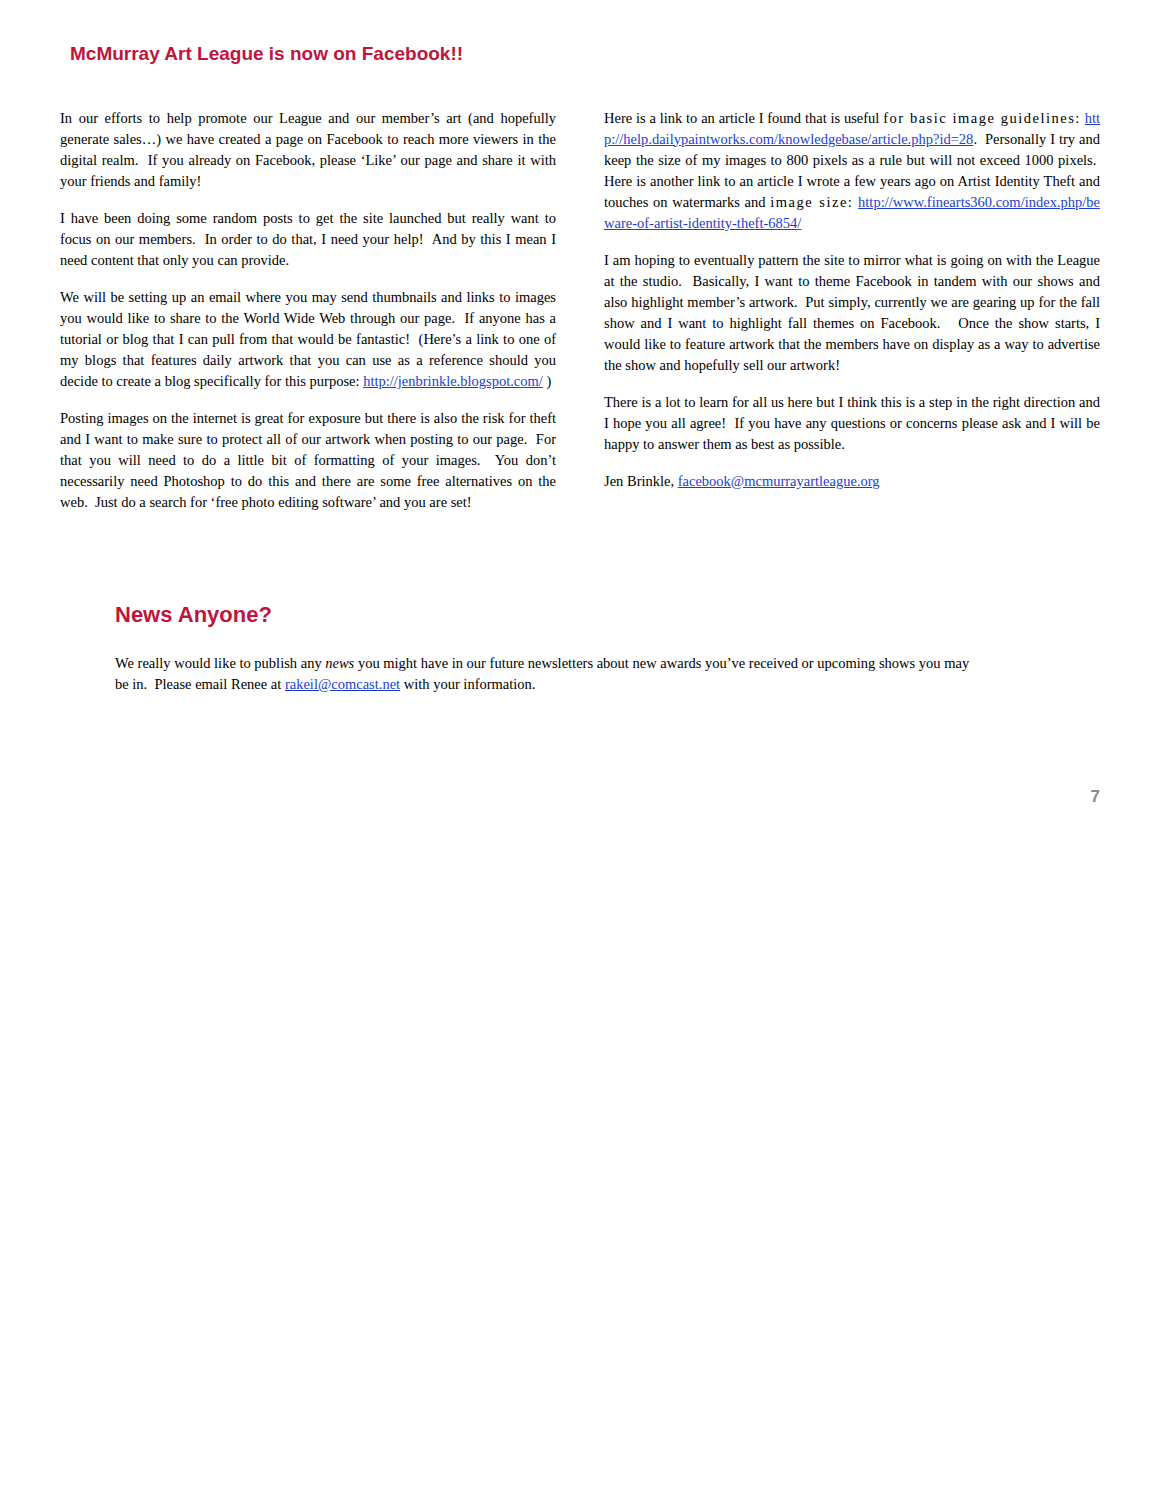McMurray Art League is now on Facebook!!
In our efforts to help promote our League and our member’s art (and hopefully generate sales…) we have created a page on Facebook to reach more viewers in the digital realm. If you already on Facebook, please ‘Like’ our page and share it with your friends and family!
I have been doing some random posts to get the site launched but really want to focus on our members. In order to do that, I need your help! And by this I mean I need content that only you can provide.
We will be setting up an email where you may send thumbnails and links to images you would like to share to the World Wide Web through our page. If anyone has a tutorial or blog that I can pull from that would be fantastic! (Here’s a link to one of my blogs that features daily artwork that you can use as a reference should you decide to create a blog specifically for this purpose: http://jenbrinkle.blogspot.com/ )
Posting images on the internet is great for exposure but there is also the risk for theft and I want to make sure to protect all of our artwork when posting to our page. For that you will need to do a little bit of formatting of your images. You don’t necessarily need Photoshop to do this and there are some free alternatives on the web. Just do a search for ‘free photo editing software’ and you are set!
Here is a link to an article I found that is useful for basic image guidelines: http://help.dailypaintworks.com/knowledgebase/article.php?id=28. Personally I try and keep the size of my images to 800 pixels as a rule but will not exceed 1000 pixels. Here is another link to an article I wrote a few years ago on Artist Identity Theft and touches on watermarks and image size: http://www.finearts360.com/index.php/beware-of-artist-identity-theft-6854/
I am hoping to eventually pattern the site to mirror what is going on with the League at the studio. Basically, I want to theme Facebook in tandem with our shows and also highlight member’s artwork. Put simply, currently we are gearing up for the fall show and I want to highlight fall themes on Facebook. Once the show starts, I would like to feature artwork that the members have on display as a way to advertise the show and hopefully sell our artwork!
There is a lot to learn for all us here but I think this is a step in the right direction and I hope you all agree! If you have any questions or concerns please ask and I will be happy to answer them as best as possible.
Jen Brinkle, facebook@mcmurrayartleague.org
News Anyone?
We really would like to publish any news you might have in our future newsletters about new awards you’ve received or upcoming shows you may be in. Please email Renee at rakeil@comcast.net with your information.
7